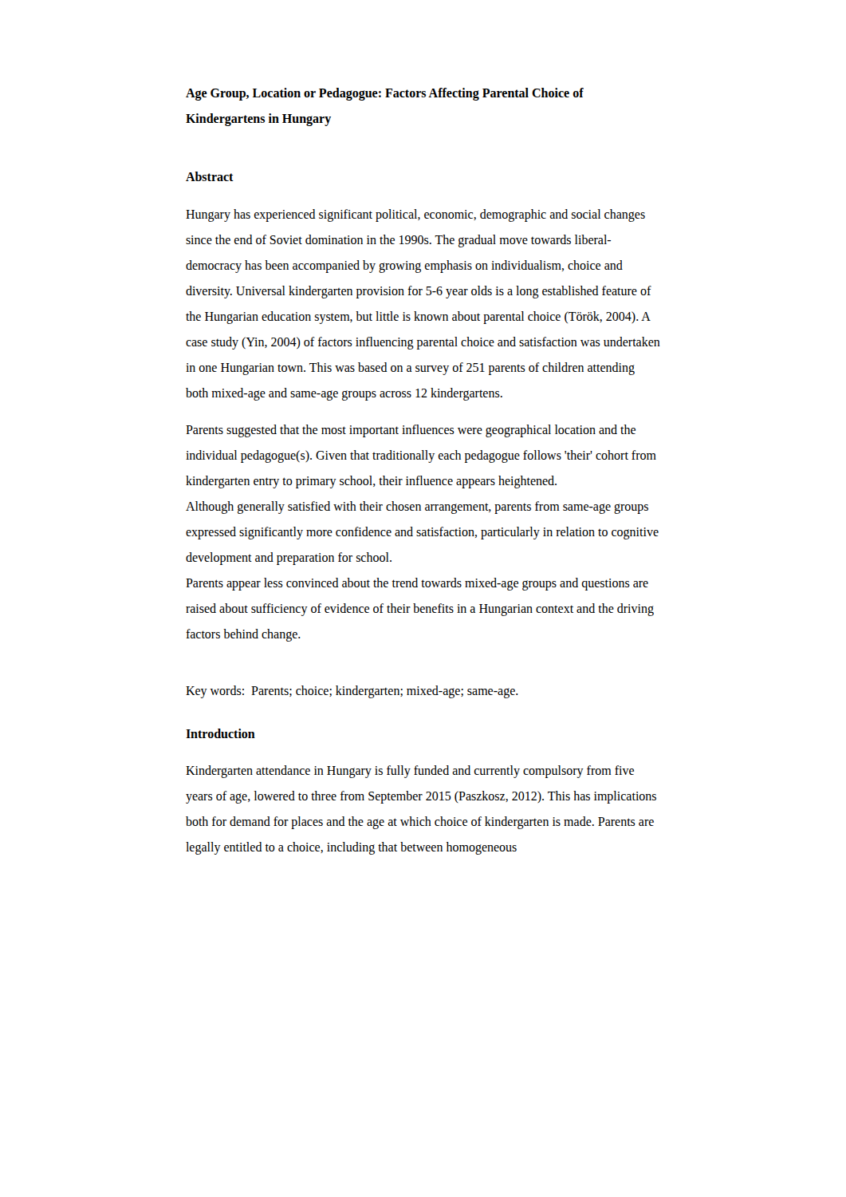Age Group, Location or Pedagogue: Factors Affecting Parental Choice of
Kindergartens in Hungary
Abstract
Hungary has experienced significant political, economic, demographic and social changes since the end of Soviet domination in the 1990s. The gradual move towards liberal-democracy has been accompanied by growing emphasis on individualism, choice and diversity. Universal kindergarten provision for 5-6 year olds is a long established feature of the Hungarian education system, but little is known about parental choice (Török, 2004). A case study (Yin, 2004) of factors influencing parental choice and satisfaction was undertaken in one Hungarian town. This was based on a survey of 251 parents of children attending both mixed-age and same-age groups across 12 kindergartens.
Parents suggested that the most important influences were geographical location and the individual pedagogue(s). Given that traditionally each pedagogue follows 'their' cohort from kindergarten entry to primary school, their influence appears heightened.
Although generally satisfied with their chosen arrangement, parents from same-age groups expressed significantly more confidence and satisfaction, particularly in relation to cognitive development and preparation for school.
Parents appear less convinced about the trend towards mixed-age groups and questions are raised about sufficiency of evidence of their benefits in a Hungarian context and the driving factors behind change.
Key words: Parents; choice; kindergarten; mixed-age; same-age.
Introduction
Kindergarten attendance in Hungary is fully funded and currently compulsory from five years of age, lowered to three from September 2015 (Paszkosz, 2012). This has implications both for demand for places and the age at which choice of kindergarten is made. Parents are legally entitled to a choice, including that between homogeneous